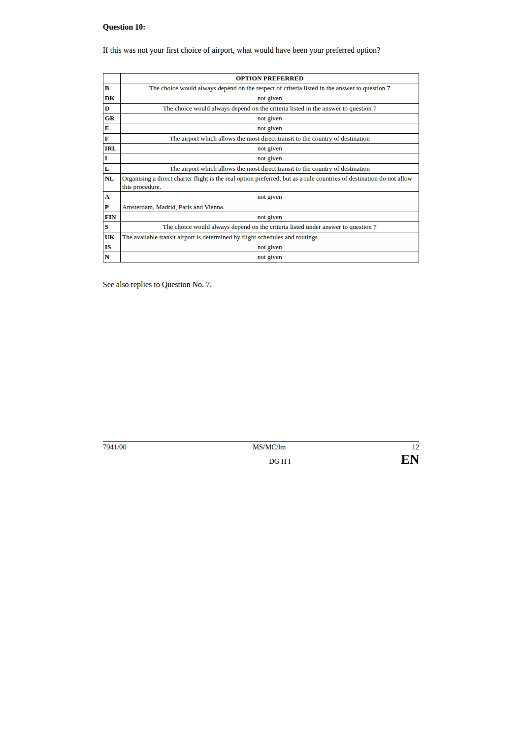Question 10:
If this was not your first choice of airport, what would have been your preferred option?
| | OPTION PREFERRED |
| B | The choice would always depend on the respect of criteria listed in the answer to question 7 |
| DK | not given |
| D | The choice would always depend on the criteria listed in the answer to question 7 |
| GR | not given |
| E | not given |
| F | The airport which allows the most direct transit to the country of destination |
| IRL | not given |
| I | not given |
| L | The airport which allows the most direct transit to the country of destination |
| NL | Organising a direct charter flight is the real option preferred, but as a rule countries of destination do not allow this procedure. |
| A | not given |
| P | Amsterdam, Madrid, Paris and Vienna. |
| FIN | not given |
| S | The choice would always depend on the criteria listed under answer to question 7 |
| UK | The available transit airport is determined by flight schedules and routings |
| IS | not given |
| N | not given |
See also replies to Question No. 7.
7941/00
MS/MC/lm
12
DG H I
EN